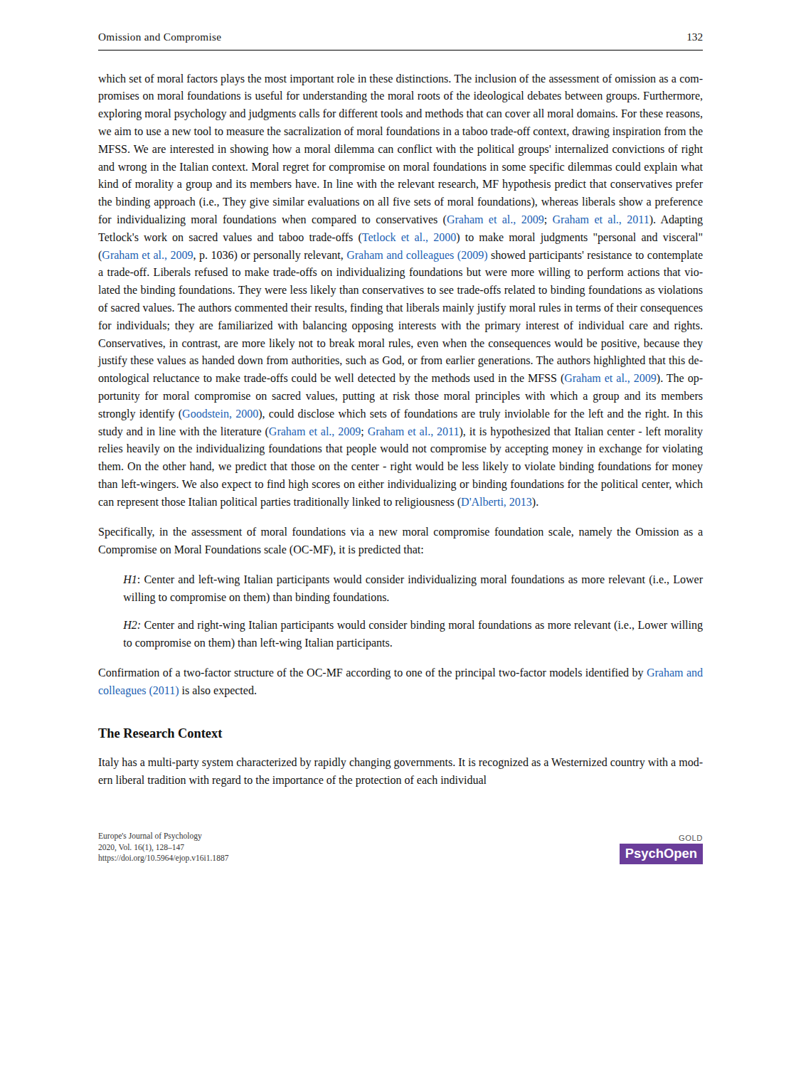Omission and Compromise 132
which set of moral factors plays the most important role in these distinctions. The inclusion of the assessment of omission as a compromises on moral foundations is useful for understanding the moral roots of the ideological debates between groups. Furthermore, exploring moral psychology and judgments calls for different tools and methods that can cover all moral domains. For these reasons, we aim to use a new tool to measure the sacralization of moral foundations in a taboo trade-off context, drawing inspiration from the MFSS. We are interested in showing how a moral dilemma can conflict with the political groups' internalized convictions of right and wrong in the Italian context. Moral regret for compromise on moral foundations in some specific dilemmas could explain what kind of morality a group and its members have. In line with the relevant research, MF hypothesis predict that conservatives prefer the binding approach (i.e., They give similar evaluations on all five sets of moral foundations), whereas liberals show a preference for individualizing moral foundations when compared to conservatives (Graham et al., 2009; Graham et al., 2011). Adapting Tetlock's work on sacred values and taboo trade-offs (Tetlock et al., 2000) to make moral judgments "personal and visceral" (Graham et al., 2009, p. 1036) or personally relevant, Graham and colleagues (2009) showed participants' resistance to contemplate a trade-off. Liberals refused to make trade-offs on individualizing foundations but were more willing to perform actions that violated the binding foundations. They were less likely than conservatives to see trade-offs related to binding foundations as violations of sacred values. The authors commented their results, finding that liberals mainly justify moral rules in terms of their consequences for individuals; they are familiarized with balancing opposing interests with the primary interest of individual care and rights. Conservatives, in contrast, are more likely not to break moral rules, even when the consequences would be positive, because they justify these values as handed down from authorities, such as God, or from earlier generations. The authors highlighted that this deontological reluctance to make trade-offs could be well detected by the methods used in the MFSS (Graham et al., 2009). The opportunity for moral compromise on sacred values, putting at risk those moral principles with which a group and its members strongly identify (Goodstein, 2000), could disclose which sets of foundations are truly inviolable for the left and the right. In this study and in line with the literature (Graham et al., 2009; Graham et al., 2011), it is hypothesized that Italian center - left morality relies heavily on the individualizing foundations that people would not compromise by accepting money in exchange for violating them. On the other hand, we predict that those on the center - right would be less likely to violate binding foundations for money than left-wingers. We also expect to find high scores on either individualizing or binding foundations for the political center, which can represent those Italian political parties traditionally linked to religiousness (D'Alberti, 2013).
Specifically, in the assessment of moral foundations via a new moral compromise foundation scale, namely the Omission as a Compromise on Moral Foundations scale (OC-MF), it is predicted that:
H1: Center and left-wing Italian participants would consider individualizing moral foundations as more relevant (i.e., Lower willing to compromise on them) than binding foundations.
H2: Center and right-wing Italian participants would consider binding moral foundations as more relevant (i.e., Lower willing to compromise on them) than left-wing Italian participants.
Confirmation of a two-factor structure of the OC-MF according to one of the principal two-factor models identified by Graham and colleagues (2011) is also expected.
The Research Context
Italy has a multi-party system characterized by rapidly changing governments. It is recognized as a Westernized country with a modern liberal tradition with regard to the importance of the protection of each individual
Europe's Journal of Psychology
2020, Vol. 16(1), 128–147
https://doi.org/10.5964/ejop.v16i1.1887
GOLD PsychOpen